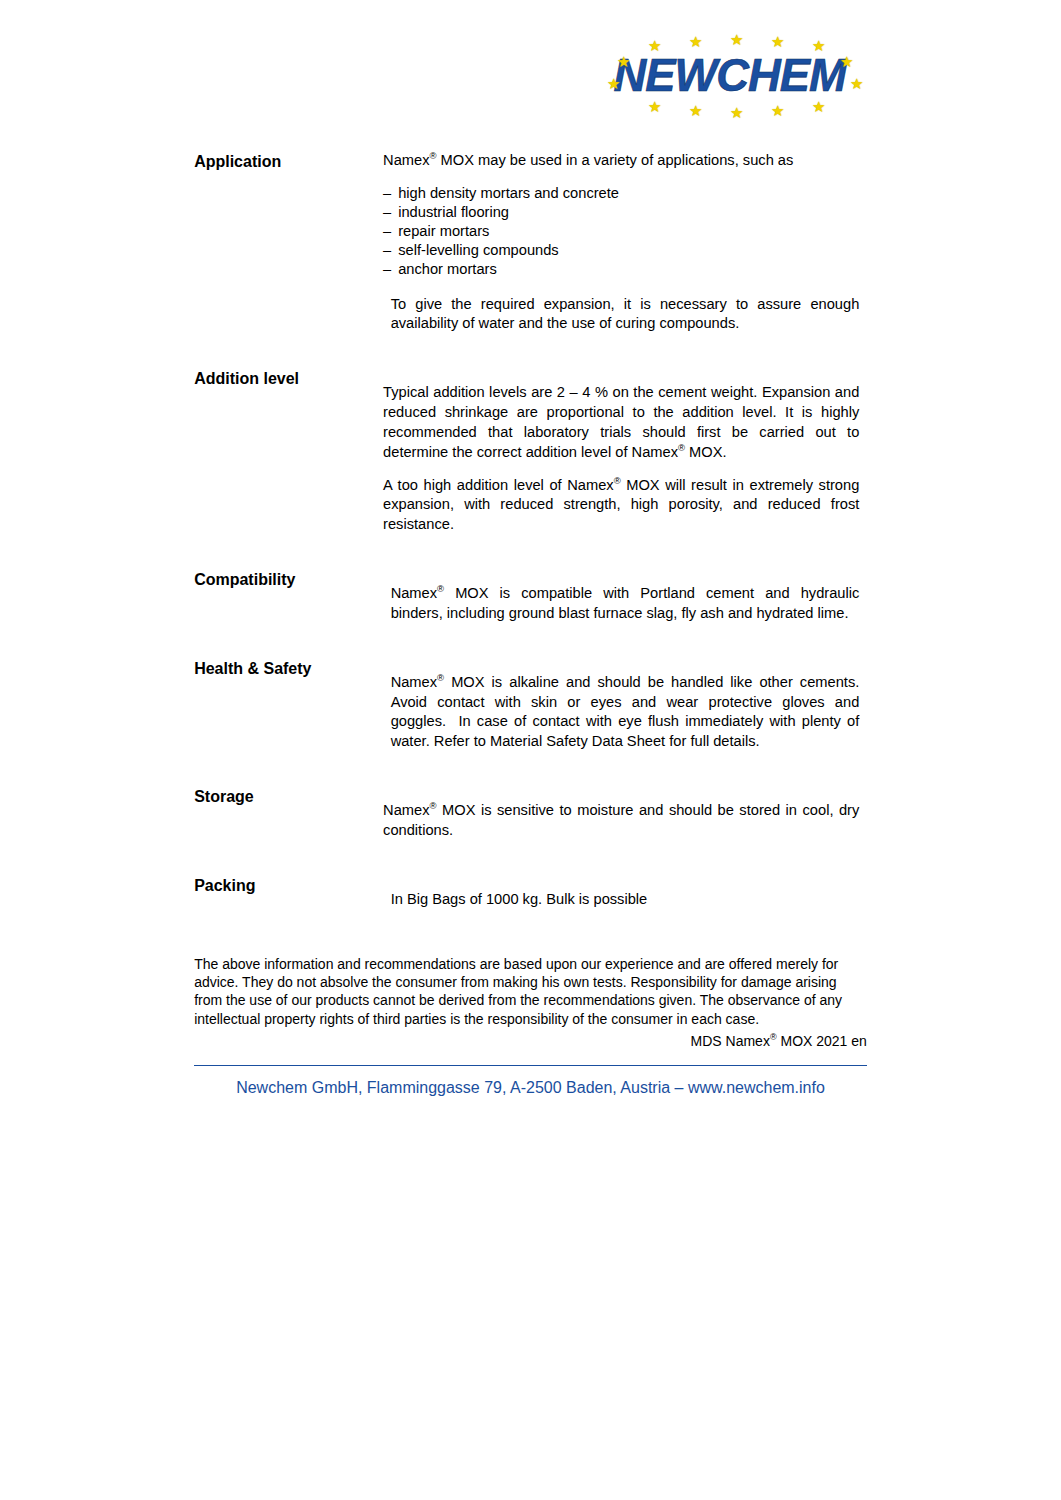★ ★ ★ ★ ★ ★ ★ ★ ★ ★ ★ ★ ★ ★
NEWCHEM
Application
Namex® MOX may be used in a variety of applications, such as
high density mortars and concrete
industrial flooring
repair mortars
self-levelling compounds
anchor mortars
To give the required expansion, it is necessary to assure enough availability of water and the use of curing compounds.
Addition level
Typical addition levels are 2 – 4 % on the cement weight. Expansion and reduced shrinkage are proportional to the addition level. It is highly recommended that laboratory trials should first be carried out to determine the correct addition level of Namex® MOX.
A too high addition level of Namex® MOX will result in extremely strong expansion, with reduced strength, high porosity, and reduced frost resistance.
Compatibility
Namex® MOX is compatible with Portland cement and hydraulic binders, including ground blast furnace slag, fly ash and hydrated lime.
Health & Safety
Namex® MOX is alkaline and should be handled like other cements. Avoid contact with skin or eyes and wear protective gloves and goggles. In case of contact with eye flush immediately with plenty of water. Refer to Material Safety Data Sheet for full details.
Storage
Namex® MOX is sensitive to moisture and should be stored in cool, dry conditions.
Packing
In Big Bags of 1000 kg. Bulk is possible
The above information and recommendations are based upon our experience and are offered merely for advice. They do not absolve the consumer from making his own tests. Responsibility for damage arising from the use of our products cannot be derived from the recommendations given. The observance of any intellectual property rights of third parties is the responsibility of the consumer in each case.
MDS Namex® MOX 2021 en
Newchem GmbH, Flamminggasse 79, A-2500 Baden, Austria – www.newchem.info